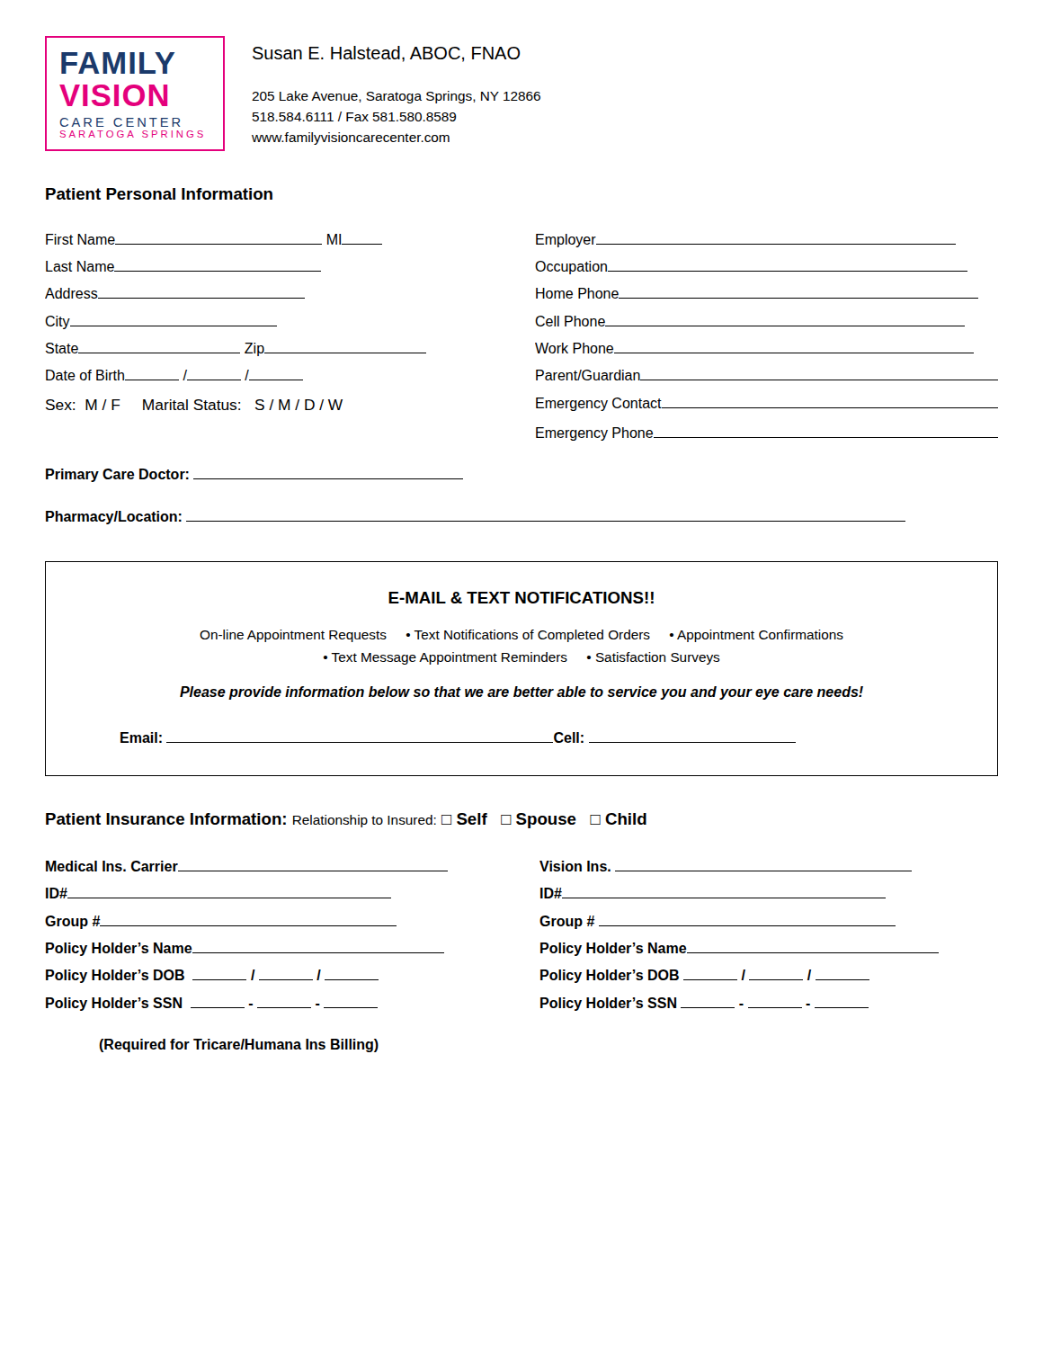FAMILY VISION CARE CENTER SARATOGA SPRINGS
Susan E. Halstead, ABOC, FNAO
205 Lake Avenue, Saratoga Springs, NY 12866
518.584.6111 / Fax 581.580.8589
www.familyvisioncarecenter.com
Patient Personal Information
First Name MI
Employer
Last Name
Occupation
Address
Home Phone
City
Cell Phone
State Zip
Work Phone
Date of Birth / /
Parent/Guardian
Sex: M / F Marital Status: S / M / D / W
Emergency Contact
Emergency Phone
Primary Care Doctor:
Pharmacy/Location:
E-MAIL & TEXT NOTIFICATIONS!!
On-line Appointment Requests • Text Notifications of Completed Orders • Appointment Confirmations
• Text Message Appointment Reminders • Satisfaction Surveys
Please provide information below so that we are better able to service you and your eye care needs!
Email: Cell:
Patient Insurance Information: Relationship to Insured: □ Self □ Spouse □ Child
Medical Ins. Carrier
Vision Ins.
ID#
ID#
Group #
Group #
Policy Holder’s Name
Policy Holder’s Name
Policy Holder’s DOB / /
Policy Holder’s DOB / /
Policy Holder’s SSN - -
Policy Holder’s SSN - -
(Required for Tricare/Humana Ins Billing)